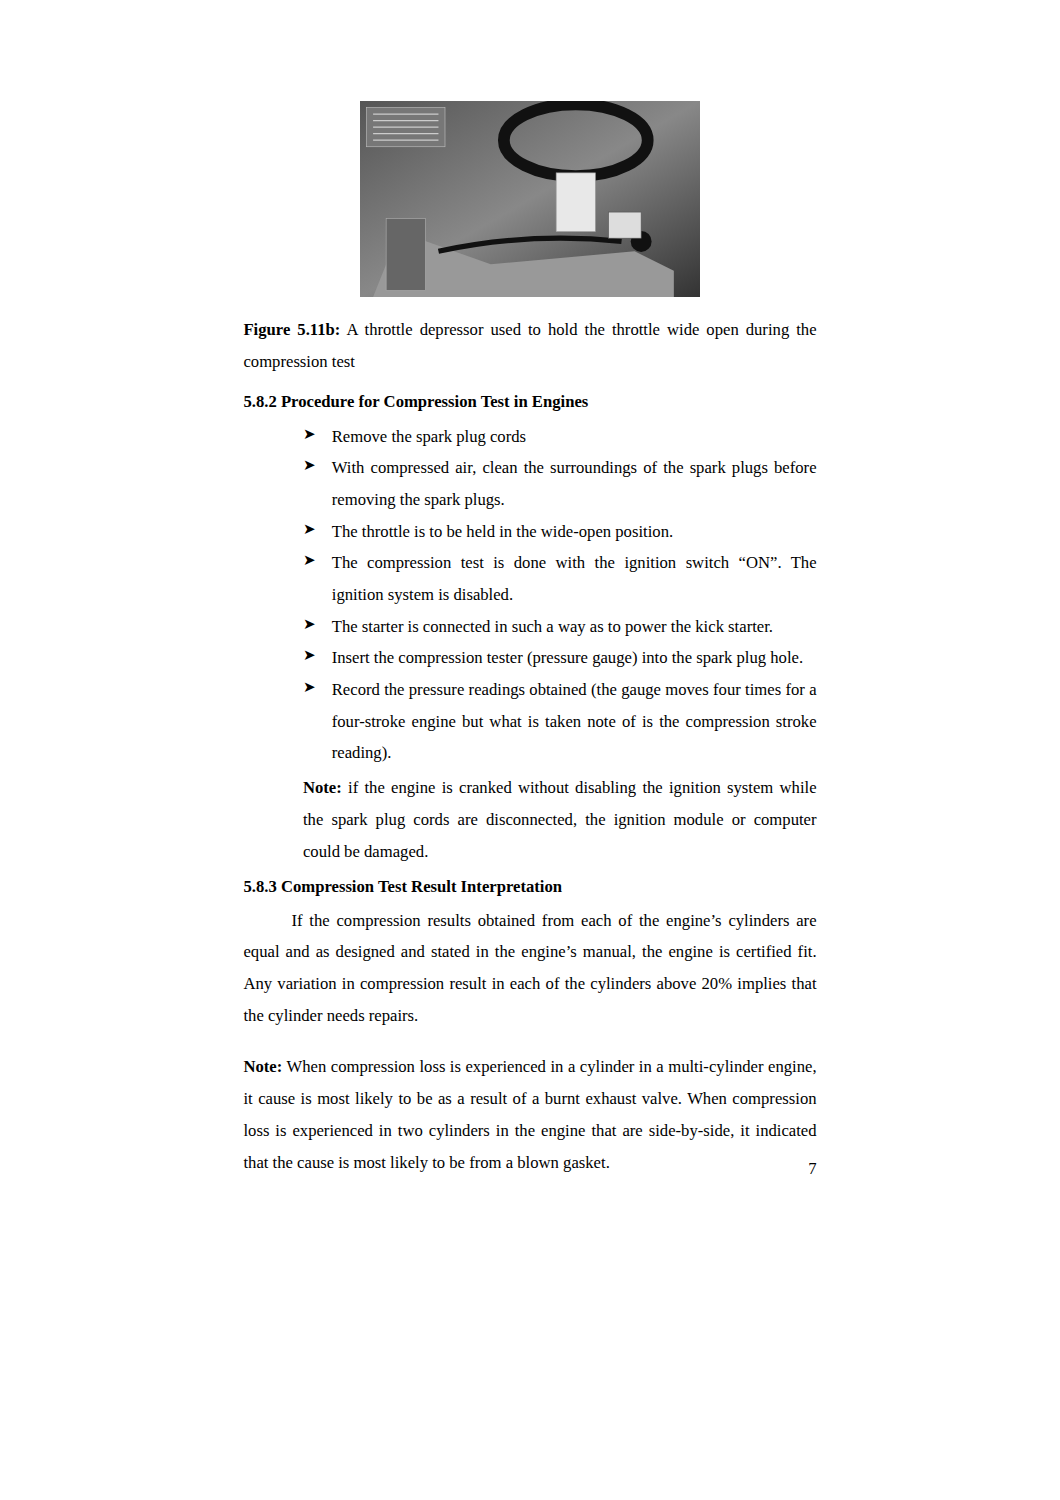Figure 5.11b: A throttle depressor used to hold the throttle wide open during the compression test
5.8.2 Procedure for Compression Test in Engines
Remove the spark plug cords
With compressed air, clean the surroundings of the spark plugs before removing the spark plugs.
The throttle is to be held in the wide-open position.
The compression test is done with the ignition switch “ON”. The ignition system is disabled.
The starter is connected in such a way as to power the kick starter.
Insert the compression tester (pressure gauge) into the spark plug hole.
Record the pressure readings obtained (the gauge moves four times for a four-stroke engine but what is taken note of is the compression stroke reading).
Note: if the engine is cranked without disabling the ignition system while the spark plug cords are disconnected, the ignition module or computer could be damaged.
5.8.3 Compression Test Result Interpretation
If the compression results obtained from each of the engine’s cylinders are equal and as designed and stated in the engine’s manual, the engine is certified fit. Any variation in compression result in each of the cylinders above 20% implies that the cylinder needs repairs.
Note: When compression loss is experienced in a cylinder in a multi-cylinder engine, it cause is most likely to be as a result of a burnt exhaust valve. When compression loss is experienced in two cylinders in the engine that are side-by-side, it indicated that the cause is most likely to be from a blown gasket.
7